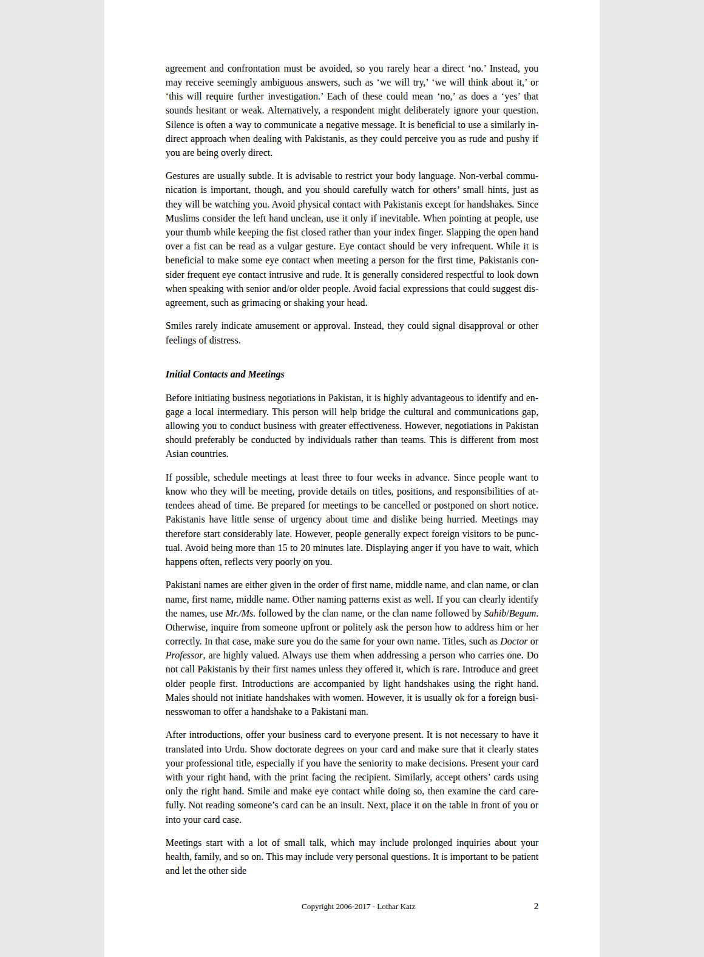agreement and confrontation must be avoided, so you rarely hear a direct ‘no.’ Instead, you may receive seemingly ambiguous answers, such as ‘we will try,’ ‘we will think about it,’ or ‘this will require further investigation.’ Each of these could mean ‘no,’ as does a ‘yes’ that sounds hesitant or weak. Alternatively, a respondent might deliberately ignore your question. Silence is often a way to communicate a negative message. It is beneficial to use a similarly indirect approach when dealing with Pakistanis, as they could perceive you as rude and pushy if you are being overly direct.
Gestures are usually subtle. It is advisable to restrict your body language. Non-verbal communication is important, though, and you should carefully watch for others’ small hints, just as they will be watching you. Avoid physical contact with Pakistanis except for handshakes. Since Muslims consider the left hand unclean, use it only if inevitable. When pointing at people, use your thumb while keeping the fist closed rather than your index finger. Slapping the open hand over a fist can be read as a vulgar gesture. Eye contact should be very infrequent. While it is beneficial to make some eye contact when meeting a person for the first time, Pakistanis consider frequent eye contact intrusive and rude. It is generally considered respectful to look down when speaking with senior and/or older people. Avoid facial expressions that could suggest disagreement, such as grimacing or shaking your head.
Smiles rarely indicate amusement or approval. Instead, they could signal disapproval or other feelings of distress.
Initial Contacts and Meetings
Before initiating business negotiations in Pakistan, it is highly advantageous to identify and engage a local intermediary. This person will help bridge the cultural and communications gap, allowing you to conduct business with greater effectiveness. However, negotiations in Pakistan should preferably be conducted by individuals rather than teams. This is different from most Asian countries.
If possible, schedule meetings at least three to four weeks in advance. Since people want to know who they will be meeting, provide details on titles, positions, and responsibilities of attendees ahead of time. Be prepared for meetings to be cancelled or postponed on short notice. Pakistanis have little sense of urgency about time and dislike being hurried. Meetings may therefore start considerably late. However, people generally expect foreign visitors to be punctual. Avoid being more than 15 to 20 minutes late. Displaying anger if you have to wait, which happens often, reflects very poorly on you.
Pakistani names are either given in the order of first name, middle name, and clan name, or clan name, first name, middle name. Other naming patterns exist as well. If you can clearly identify the names, use Mr./Ms. followed by the clan name, or the clan name followed by Sahib/Begum. Otherwise, inquire from someone upfront or politely ask the person how to address him or her correctly. In that case, make sure you do the same for your own name. Titles, such as Doctor or Professor, are highly valued. Always use them when addressing a person who carries one. Do not call Pakistanis by their first names unless they offered it, which is rare. Introduce and greet older people first. Introductions are accompanied by light handshakes using the right hand. Males should not initiate handshakes with women. However, it is usually ok for a foreign businesswoman to offer a handshake to a Pakistani man.
After introductions, offer your business card to everyone present. It is not necessary to have it translated into Urdu. Show doctorate degrees on your card and make sure that it clearly states your professional title, especially if you have the seniority to make decisions. Present your card with your right hand, with the print facing the recipient. Similarly, accept others’ cards using only the right hand. Smile and make eye contact while doing so, then examine the card carefully. Not reading someone’s card can be an insult. Next, place it on the table in front of you or into your card case.
Meetings start with a lot of small talk, which may include prolonged inquiries about your health, family, and so on. This may include very personal questions. It is important to be patient and let the other side
Copyright 2006-2017 - Lothar Katz
2